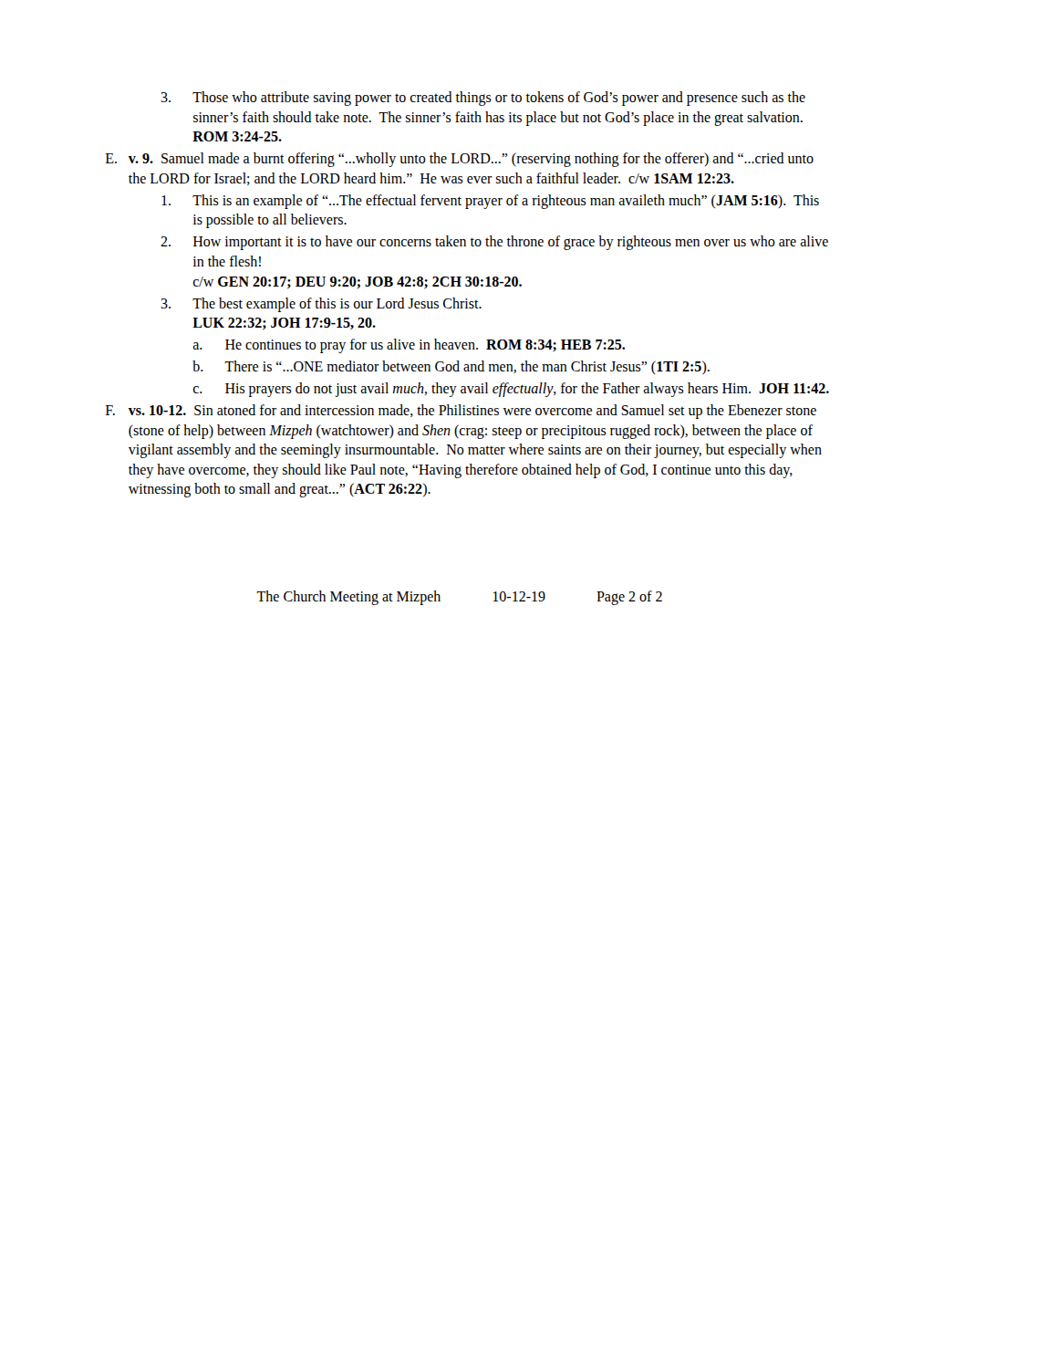3.
Those who attribute saving power to created things or to tokens of God’s power and presence such as the sinner’s faith should take note. The sinner’s faith has its place but not God’s place in the great salvation. ROM 3:24-25.
E.
v. 9. Samuel made a burnt offering “...wholly unto the LORD...” (reserving nothing for the offerer) and “...cried unto the LORD for Israel; and the LORD heard him.” He was ever such a faithful leader. c/w 1SAM 12:23.
1.
This is an example of “...The effectual fervent prayer of a righteous man availeth much” (JAM 5:16). This is possible to all believers.
2.
How important it is to have our concerns taken to the throne of grace by righteous men over us who are alive in the flesh!
c/w GEN 20:17; DEU 9:20; JOB 42:8; 2CH 30:18-20.
3.
The best example of this is our Lord Jesus Christ.
LUK 22:32; JOH 17:9-15, 20.
a.
He continues to pray for us alive in heaven. ROM 8:34; HEB 7:25.
b.
There is “...ONE mediator between God and men, the man Christ Jesus” (1TI 2:5).
c.
His prayers do not just avail much, they avail effectually, for the Father always hears Him. JOH 11:42.
F.
vs. 10-12. Sin atoned for and intercession made, the Philistines were overcome and Samuel set up the Ebenezer stone (stone of help) between Mizpeh (watchtower) and Shen (crag: steep or precipitous rugged rock), between the place of vigilant assembly and the seemingly insurmountable. No matter where saints are on their journey, but especially when they have overcome, they should like Paul note, “Having therefore obtained help of God, I continue unto this day, witnessing both to small and great...” (ACT 26:22).
The Church Meeting at Mizpeh 10-12-19 Page 2 of 2